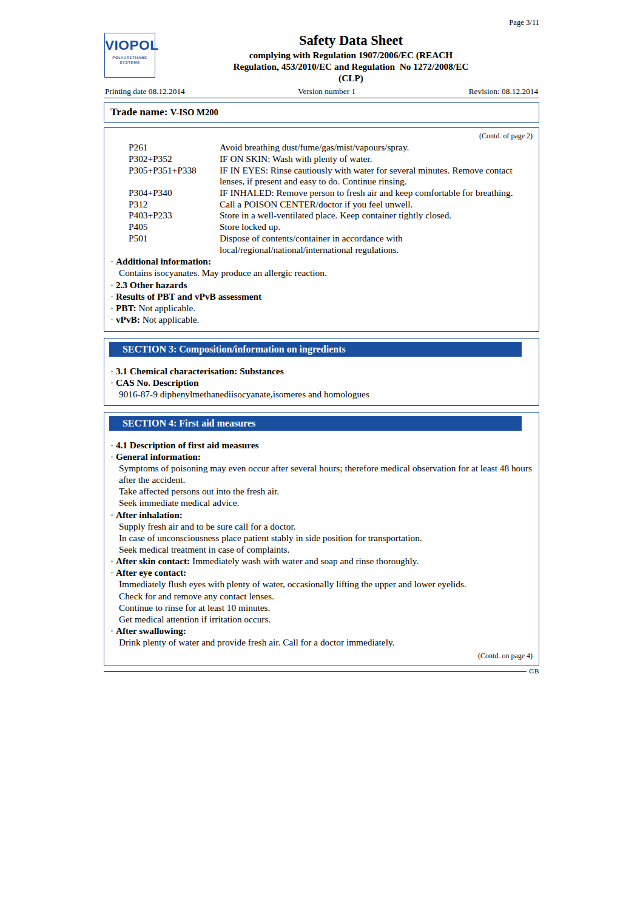Page 3/11
| VIOPOL POLYURETHANE SYSTEMS | Safety Data Sheet complying with Regulation 1907/2006/EC (REACH Regulation, 453/2010/EC and Regulation No 1272/2008/EC (CLP) |
Printing date 08.12.2014
Version number 1
Revision: 08.12.2014
Trade name: V-ISO M200
(Contd. of page 2)
| P261 | Avoid breathing dust/fume/gas/mist/vapours/spray. |
| P302+P352 | IF ON SKIN: Wash with plenty of water. |
| P305+P351+P338 | IF IN EYES: Rinse cautiously with water for several minutes. Remove contact lenses, if present and easy to do. Continue rinsing. |
| P304+P340 | IF INHALED: Remove person to fresh air and keep comfortable for breathing. |
| P312 | Call a POISON CENTER/doctor if you feel unwell. |
| P403+P233 | Store in a well-ventilated place. Keep container tightly closed. |
| P405 | Store locked up. |
| P501 | Dispose of contents/container in accordance with local/regional/national/international regulations. |
· Additional information:
Contains isocyanates. May produce an allergic reaction.
· 2.3 Other hazards
· Results of PBT and vPvB assessment
· PBT: Not applicable.
· vPvB: Not applicable.
SECTION 3: Composition/information on ingredients
· 3.1 Chemical characterisation: Substances
· CAS No. Description
9016-87-9 diphenylmethanediisocyanate,isomeres and homologues
SECTION 4: First aid measures
· 4.1 Description of first aid measures
· General information:
Symptoms of poisoning may even occur after several hours; therefore medical observation for at least 48 hours after the accident.
Take affected persons out into the fresh air.
Seek immediate medical advice.
· After inhalation:
Supply fresh air and to be sure call for a doctor.
In case of unconsciousness place patient stably in side position for transportation.
Seek medical treatment in case of complaints.
· After skin contact: Immediately wash with water and soap and rinse thoroughly.
· After eye contact:
Immediately flush eyes with plenty of water, occasionally lifting the upper and lower eyelids.
Check for and remove any contact lenses.
Continue to rinse for at least 10 minutes.
Get medical attention if irritation occurs.
· After swallowing:
Drink plenty of water and provide fresh air. Call for a doctor immediately.
(Contd. on page 4)
GB